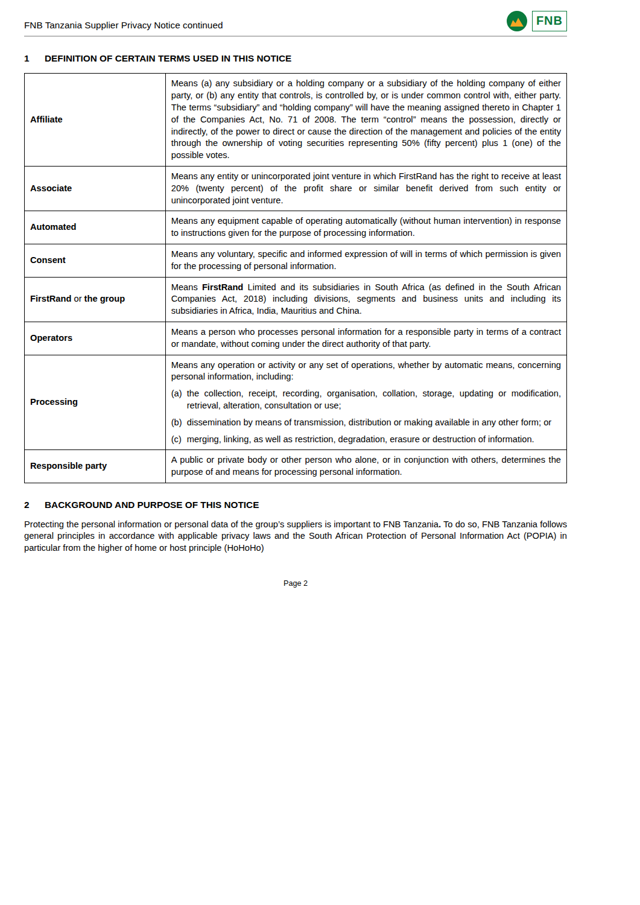FNB Tanzania Supplier Privacy Notice continued
FNB
1 DEFINITION OF CERTAIN TERMS USED IN THIS NOTICE
| Affiliate | Means (a) any subsidiary or a holding company or a subsidiary of the holding company of either party, or (b) any entity that controls, is controlled by, or is under common control with, either party. The terms “subsidiary” and “holding company” will have the meaning assigned thereto in Chapter 1 of the Companies Act, No. 71 of 2008. The term “control” means the possession, directly or indirectly, of the power to direct or cause the direction of the management and policies of the entity through the ownership of voting securities representing 50% (fifty percent) plus 1 (one) of the possible votes. |
| Associate | Means any entity or unincorporated joint venture in which FirstRand has the right to receive at least 20% (twenty percent) of the profit share or similar benefit derived from such entity or unincorporated joint venture. |
| Automated | Means any equipment capable of operating automatically (without human intervention) in response to instructions given for the purpose of processing information. |
| Consent | Means any voluntary, specific and informed expression of will in terms of which permission is given for the processing of personal information. |
| FirstRand or the group | Means FirstRand Limited and its subsidiaries in South Africa (as defined in the South African Companies Act, 2018) including divisions, segments and business units and including its subsidiaries in Africa, India, Mauritius and China. |
| Operators | Means a person who processes personal information for a responsible party in terms of a contract or mandate, without coming under the direct authority of that party. |
| Processing | Means any operation or activity or any set of operations, whether by automatic means, concerning personal information, including: (a) the collection, receipt, recording, organisation, collation, storage, updating or modification, retrieval, alteration, consultation or use; (b) dissemination by means of transmission, distribution or making available in any other form; or (c) merging, linking, as well as restriction, degradation, erasure or destruction of information. |
| Responsible party | A public or private body or other person who alone, or in conjunction with others, determines the purpose of and means for processing personal information. |
2 BACKGROUND AND PURPOSE OF THIS NOTICE
Protecting the personal information or personal data of the group’s suppliers is important to FNB Tanzania. To do so, FNB Tanzania follows general principles in accordance with applicable privacy laws and the South African Protection of Personal Information Act (POPIA) in particular from the higher of home or host principle (HoHoHo)
Page 2